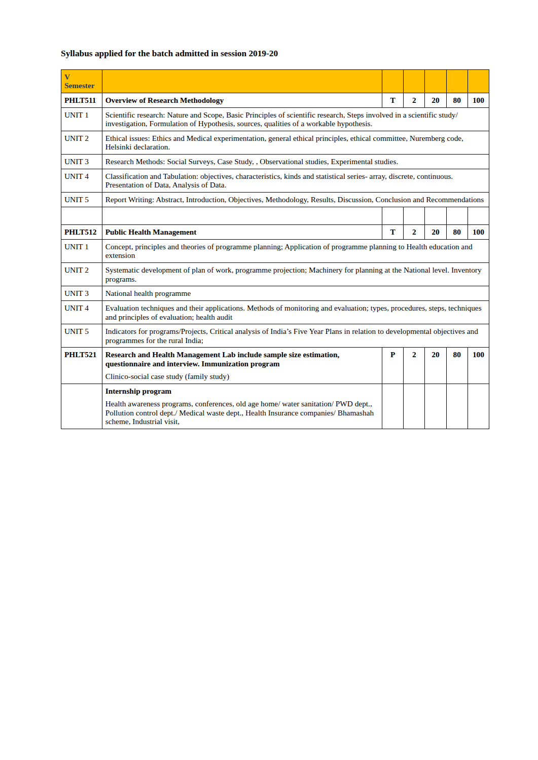Syllabus applied for the batch admitted in session 2019-20
| V Semester | | | | | | |
| PHLT511 | Overview of Research Methodology | T | 2 | 20 | 80 | 100 |
| UNIT 1 | Scientific research: Nature and Scope, Basic Principles of scientific research, Steps involved in a scientific study/ investigation, Formulation of Hypothesis, sources, qualities of a workable hypothesis. |
| UNIT 2 | Ethical issues: Ethics and Medical experimentation, general ethical principles, ethical committee, Nuremberg code, Helsinki declaration. |
| UNIT 3 | Research Methods: Social Surveys, Case Study, , Observational studies, Experimental studies. |
| UNIT 4 | Classification and Tabulation: objectives, characteristics, kinds and statistical series- array, discrete, continuous. Presentation of Data, Analysis of Data. |
| UNIT 5 | Report Writing: Abstract, Introduction, Objectives, Methodology, Results, Discussion, Conclusion and Recommendations |
| PHLT512 | Public Health Management | T | 2 | 20 | 80 | 100 |
| UNIT 1 | Concept, principles and theories of programme planning; Application of programme planning to Health education and extension |
| UNIT 2 | Systematic development of plan of work, programme projection; Machinery for planning at the National level. Inventory programs. |
| UNIT 3 | National health programme |
| UNIT 4 | Evaluation techniques and their applications. Methods of monitoring and evaluation; types, procedures, steps, techniques and principles of evaluation; health audit |
| UNIT 5 | Indicators for programs/Projects, Critical analysis of India’s Five Year Plans in relation to developmental objectives and programmes for the rural India; |
| PHLT521 | Research and Health Management Lab include sample size estimation, questionnaire and interview. Immunization program Clinico-social case study (family study) | P | 2 | 20 | 80 | 100 |
| | Internship program Health awareness programs, conferences, old age home/ water sanitation/ PWD dept., Pollution control dept./ Medical waste dept., Health Insurance companies/ Bhamashah scheme, Industrial visit, | | | | | |